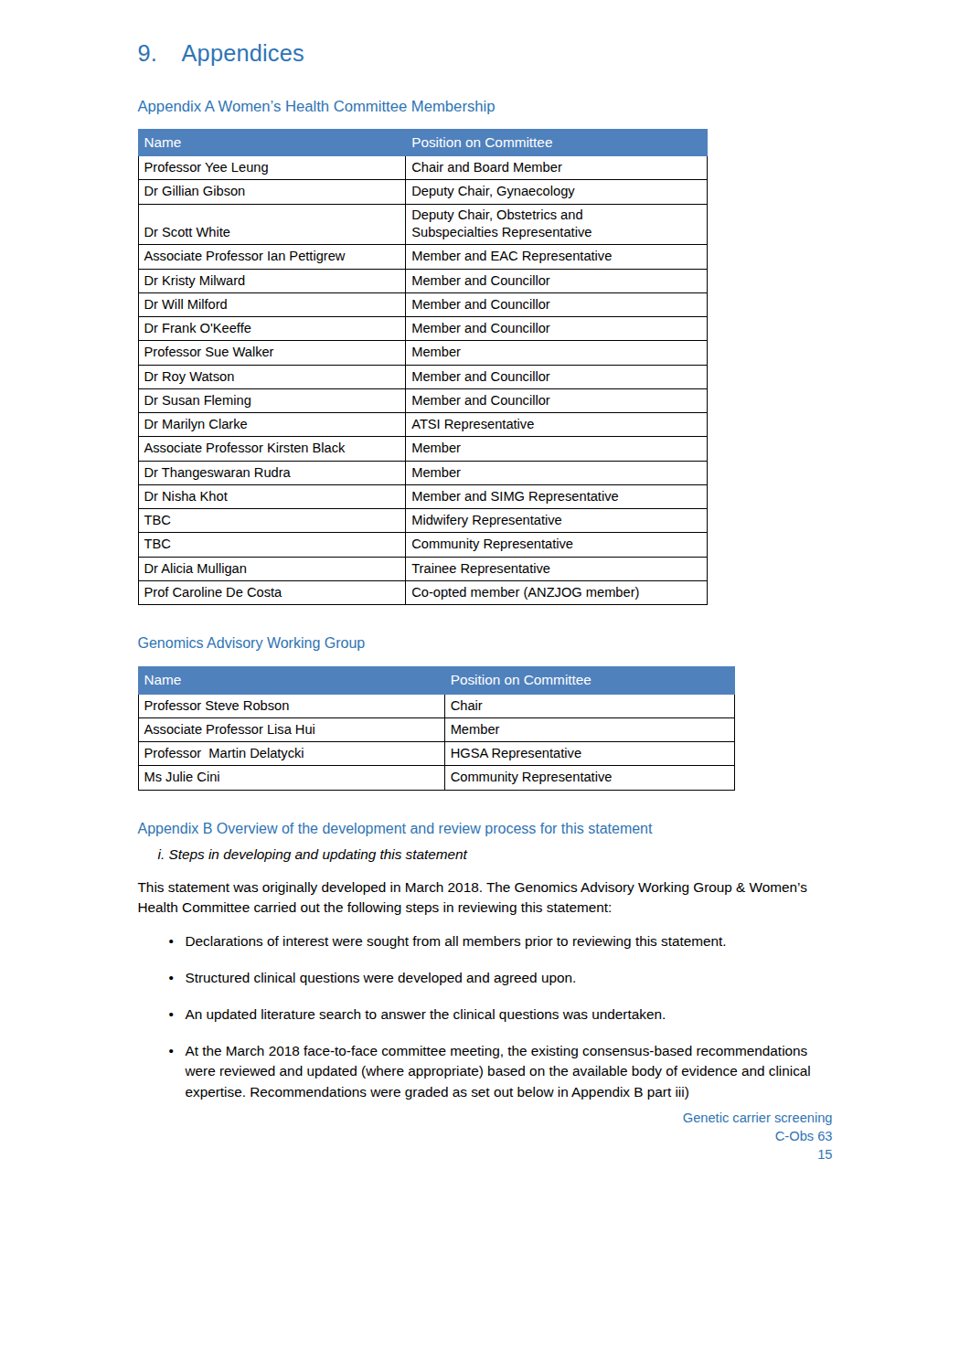9. Appendices
Appendix A Women’s Health Committee Membership
| Name | Position on Committee |
| --- | --- |
| Professor Yee Leung | Chair and Board Member |
| Dr Gillian Gibson | Deputy Chair, Gynaecology |
| Dr Scott White | Deputy Chair, Obstetrics and Subspecialties Representative |
| Associate Professor Ian Pettigrew | Member and EAC Representative |
| Dr Kristy Milward | Member and Councillor |
| Dr Will Milford | Member and Councillor |
| Dr Frank O'Keeffe | Member and Councillor |
| Professor Sue Walker | Member |
| Dr Roy Watson | Member and Councillor |
| Dr Susan Fleming | Member and Councillor |
| Dr Marilyn Clarke | ATSI Representative |
| Associate Professor Kirsten Black | Member |
| Dr Thangeswaran Rudra | Member |
| Dr Nisha Khot | Member and SIMG Representative |
| TBC | Midwifery Representative |
| TBC | Community Representative |
| Dr Alicia Mulligan | Trainee Representative |
| Prof Caroline De Costa | Co-opted member (ANZJOG member) |
Genomics Advisory Working Group
| Name | Position on Committee |
| --- | --- |
| Professor Steve Robson | Chair |
| Associate Professor Lisa Hui | Member |
| Professor Martin Delatycki | HGSA Representative |
| Ms Julie Cini | Community Representative |
Appendix B Overview of the development and review process for this statement
Steps in developing and updating this statement
This statement was originally developed in March 2018. The Genomics Advisory Working Group & Women’s Health Committee carried out the following steps in reviewing this statement:
Declarations of interest were sought from all members prior to reviewing this statement.
Structured clinical questions were developed and agreed upon.
An updated literature search to answer the clinical questions was undertaken.
At the March 2018 face-to-face committee meeting, the existing consensus-based recommendations were reviewed and updated (where appropriate) based on the available body of evidence and clinical expertise. Recommendations were graded as set out below in Appendix B part iii)
Genetic carrier screening
C-Obs 63
15